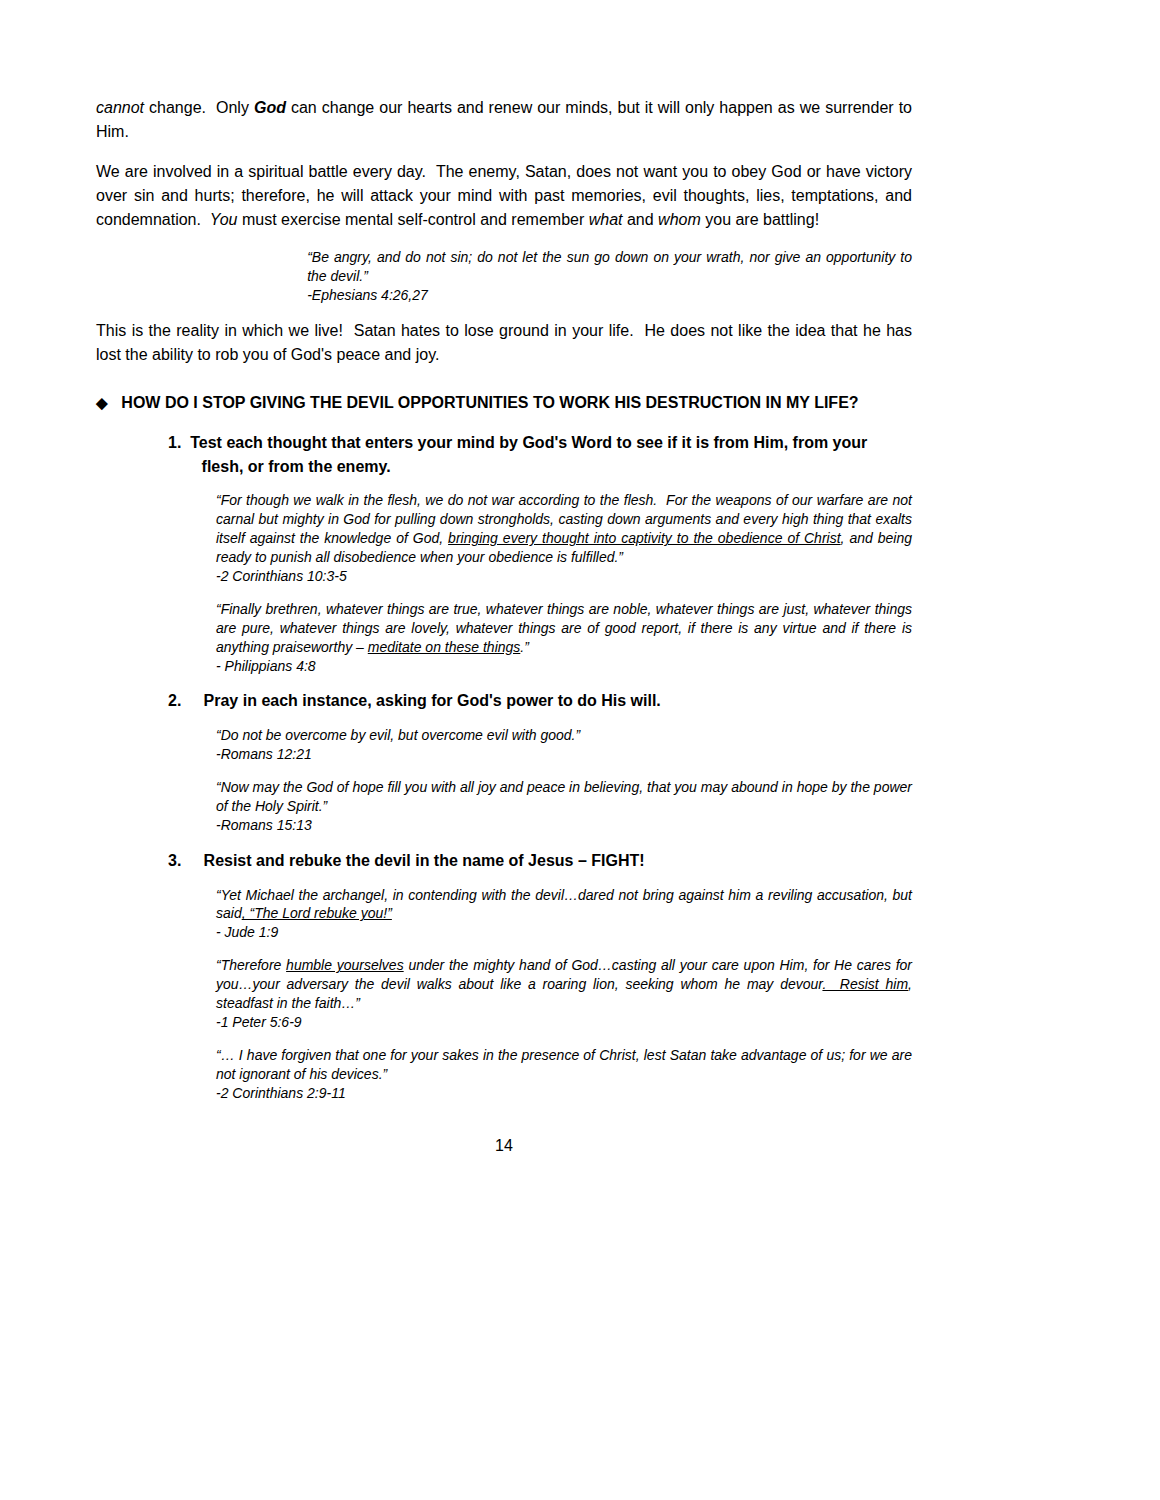cannot change. Only God can change our hearts and renew our minds, but it will only happen as we surrender to Him.
We are involved in a spiritual battle every day. The enemy, Satan, does not want you to obey God or have victory over sin and hurts; therefore, he will attack your mind with past memories, evil thoughts, lies, temptations, and condemnation. You must exercise mental self-control and remember what and whom you are battling!
“Be angry, and do not sin; do not let the sun go down on your wrath, nor give an opportunity to the devil.”
-Ephesians 4:26,27
This is the reality in which we live! Satan hates to lose ground in your life. He does not like the idea that he has lost the ability to rob you of God's peace and joy.
◆ HOW DO I STOP GIVING THE DEVIL OPPORTUNITIES TO WORK HIS DESTRUCTION IN MY LIFE?
1. Test each thought that enters your mind by God's Word to see if it is from Him, from your flesh, or from the enemy.
“For though we walk in the flesh, we do not war according to the flesh. For the weapons of our warfare are not carnal but mighty in God for pulling down strongholds, casting down arguments and every high thing that exalts itself against the knowledge of God, bringing every thought into captivity to the obedience of Christ, and being ready to punish all disobedience when your obedience is fulfilled.”
-2 Corinthians 10:3-5
“Finally brethren, whatever things are true, whatever things are noble, whatever things are just, whatever things are pure, whatever things are lovely, whatever things are of good report, if there is any virtue and if there is anything praiseworthy – meditate on these things.”
- Philippians 4:8
2. Pray in each instance, asking for God's power to do His will.
“Do not be overcome by evil, but overcome evil with good.”
-Romans 12:21
“Now may the God of hope fill you with all joy and peace in believing, that you may abound in hope by the power of the Holy Spirit.”
-Romans 15:13
3. Resist and rebuke the devil in the name of Jesus – FIGHT!
“Yet Michael the archangel, in contending with the devil…dared not bring against him a reviling accusation, but said, “The Lord rebuke you!”
- Jude 1:9
“Therefore humble yourselves under the mighty hand of God…casting all your care upon Him, for He cares for you…your adversary the devil walks about like a roaring lion, seeking whom he may devour. Resist him, steadfast in the faith…”
-1 Peter 5:6-9
“… I have forgiven that one for your sakes in the presence of Christ, lest Satan take advantage of us; for we are not ignorant of his devices.”
-2 Corinthians 2:9-11
14